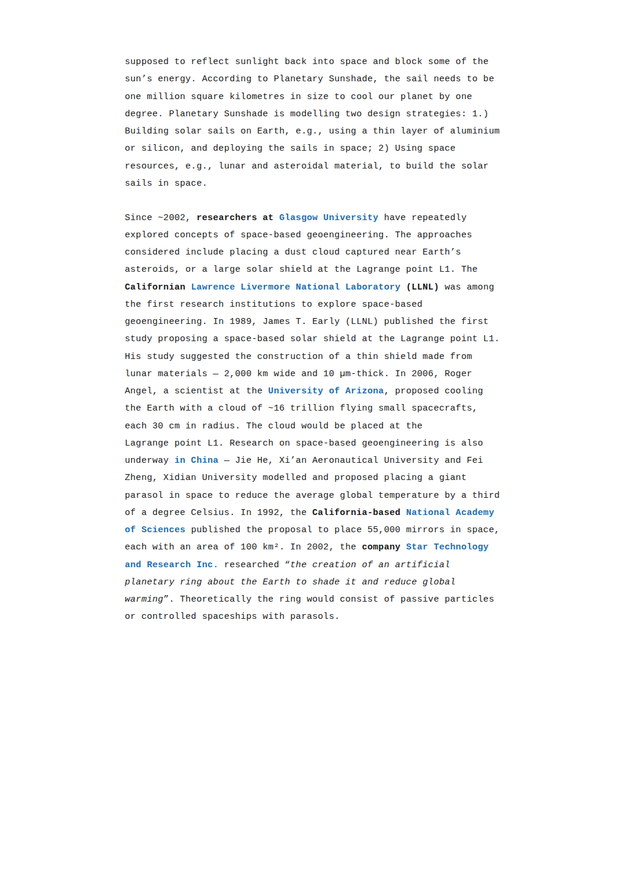supposed to reflect sunlight back into space and block some of the sun’s energy. According to Planetary Sunshade, the sail needs to be one million square kilometres in size to cool our planet by one degree. Planetary Sunshade is modelling two design strategies: 1.) Building solar sails on Earth, e.g., using a thin layer of aluminium or silicon, and deploying the sails in space; 2) Using space resources, e.g., lunar and asteroidal material, to build the solar sails in space.
Since ~2002, researchers at Glasgow University have repeatedly explored concepts of space-based geoengineering. The approaches considered include placing a dust cloud captured near Earth’s asteroids, or a large solar shield at the Lagrange point L1. The Californian Lawrence Livermore National Laboratory (LLNL) was among the first research institutions to explore space-based geoengineering. In 1989, James T. Early (LLNL) published the first study proposing a space-based solar shield at the Lagrange point L1. His study suggested the construction of a thin shield made from lunar materials — 2,000 km wide and 10 µm-thick. In 2006, Roger Angel, a scientist at the University of Arizona, proposed cooling the Earth with a cloud of ~16 trillion flying small spacecrafts, each 30 cm in radius. The cloud would be placed at the Lagrange point L1. Research on space-based geoengineering is also underway in China — Jie He, Xi’an Aeronautical University and Fei Zheng, Xidian University modelled and proposed placing a giant parasol in space to reduce the average global temperature by a third of a degree Celsius. In 1992, the California-based National Academy of Sciences published the proposal to place 55,000 mirrors in space, each with an area of 100 km². In 2002, the company Star Technology and Research Inc. researched “the creation of an artificial planetary ring about the Earth to shade it and reduce global warming”. Theoretically the ring would consist of passive particles or controlled spaceships with parasols.